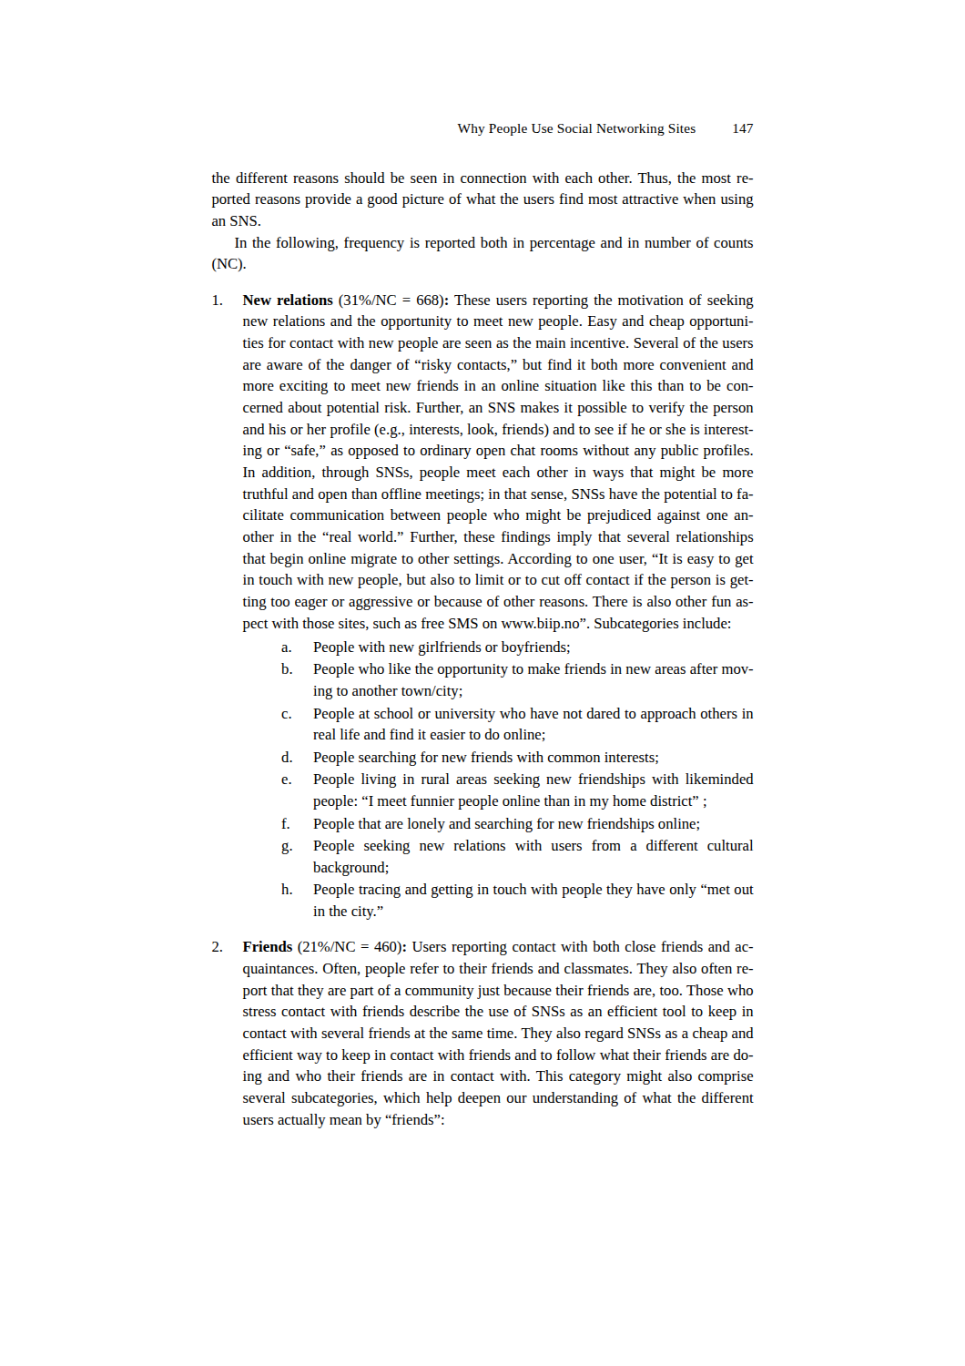Why People Use Social Networking Sites147
the different reasons should be seen in connection with each other. Thus, the most reported reasons provide a good picture of what the users find most attractive when using an SNS.
In the following, frequency is reported both in percentage and in number of counts (NC).
New relations (31%/NC = 668): These users reporting the motivation of seeking new relations and the opportunity to meet new people. Easy and cheap opportunities for contact with new people are seen as the main incentive. Several of the users are aware of the danger of “risky contacts,” but find it both more convenient and more exciting to meet new friends in an online situation like this than to be concerned about potential risk. Further, an SNS makes it possible to verify the person and his or her profile (e.g., interests, look, friends) and to see if he or she is interesting or “safe,” as opposed to ordinary open chat rooms without any public profiles. In addition, through SNSs, people meet each other in ways that might be more truthful and open than offline meetings; in that sense, SNSs have the potential to facilitate communication between people who might be prejudiced against one another in the “real world.” Further, these findings imply that several relationships that begin online migrate to other settings. According to one user, “It is easy to get in touch with new people, but also to limit or to cut off contact if the person is getting too eager or aggressive or because of other reasons. There is also other fun aspect with those sites, such as free SMS on www.biip.no”. Subcategories include:
People with new girlfriends or boyfriends;
People who like the opportunity to make friends in new areas after moving to another town/city;
People at school or university who have not dared to approach others in real life and find it easier to do online;
People searching for new friends with common interests;
People living in rural areas seeking new friendships with likeminded people: “I meet funnier people online than in my home district” ;
People that are lonely and searching for new friendships online;
People seeking new relations with users from a different cultural background;
People tracing and getting in touch with people they have only “met out in the city.”
Friends (21%/NC = 460): Users reporting contact with both close friends and acquaintances. Often, people refer to their friends and classmates. They also often report that they are part of a community just because their friends are, too. Those who stress contact with friends describe the use of SNSs as an efficient tool to keep in contact with several friends at the same time. They also regard SNSs as a cheap and efficient way to keep in contact with friends and to follow what their friends are doing and who their friends are in contact with. This category might also comprise several subcategories, which help deepen our understanding of what the different users actually mean by “friends”: